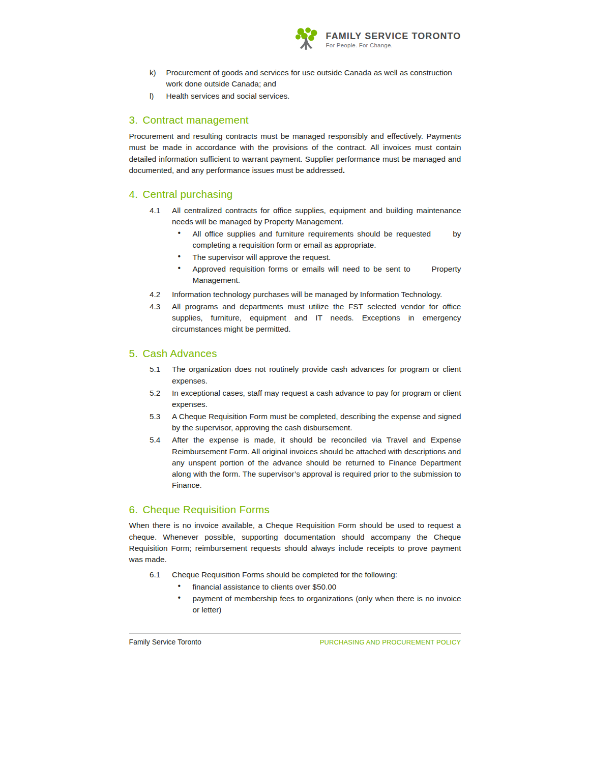FAMILY SERVICE TORONTO
For People. For Change.
k) Procurement of goods and services for use outside Canada as well as construction work done outside Canada; and
l) Health services and social services.
3. Contract management
Procurement and resulting contracts must be managed responsibly and effectively. Payments must be made in accordance with the provisions of the contract. All invoices must contain detailed information sufficient to warrant payment. Supplier performance must be managed and documented, and any performance issues must be addressed.
4. Central purchasing
4.1
All centralized contracts for office supplies, equipment and building maintenance needs will be managed by Property Management.
All office supplies and furniture requirements should be requested by completing a requisition form or email as appropriate.
The supervisor will approve the request.
Approved requisition forms or emails will need to be sent to Property Management.
4.2
Information technology purchases will be managed by Information Technology.
4.3
All programs and departments must utilize the FST selected vendor for office supplies, furniture, equipment and IT needs. Exceptions in emergency circumstances might be permitted.
5. Cash Advances
5.1
The organization does not routinely provide cash advances for program or client expenses.
5.2
In exceptional cases, staff may request a cash advance to pay for program or client expenses.
5.3
A Cheque Requisition Form must be completed, describing the expense and signed by the supervisor, approving the cash disbursement.
5.4
After the expense is made, it should be reconciled via Travel and Expense Reimbursement Form. All original invoices should be attached with descriptions and any unspent portion of the advance should be returned to Finance Department along with the form. The supervisor’s approval is required prior to the submission to Finance.
6. Cheque Requisition Forms
When there is no invoice available, a Cheque Requisition Form should be used to request a cheque. Whenever possible, supporting documentation should accompany the Cheque Requisition Form; reimbursement requests should always include receipts to prove payment was made.
6.1
Cheque Requisition Forms should be completed for the following:
financial assistance to clients over $50.00
payment of membership fees to organizations (only when there is no invoice or letter)
Family Service Toronto
PURCHASING AND PROCUREMENT POLICY